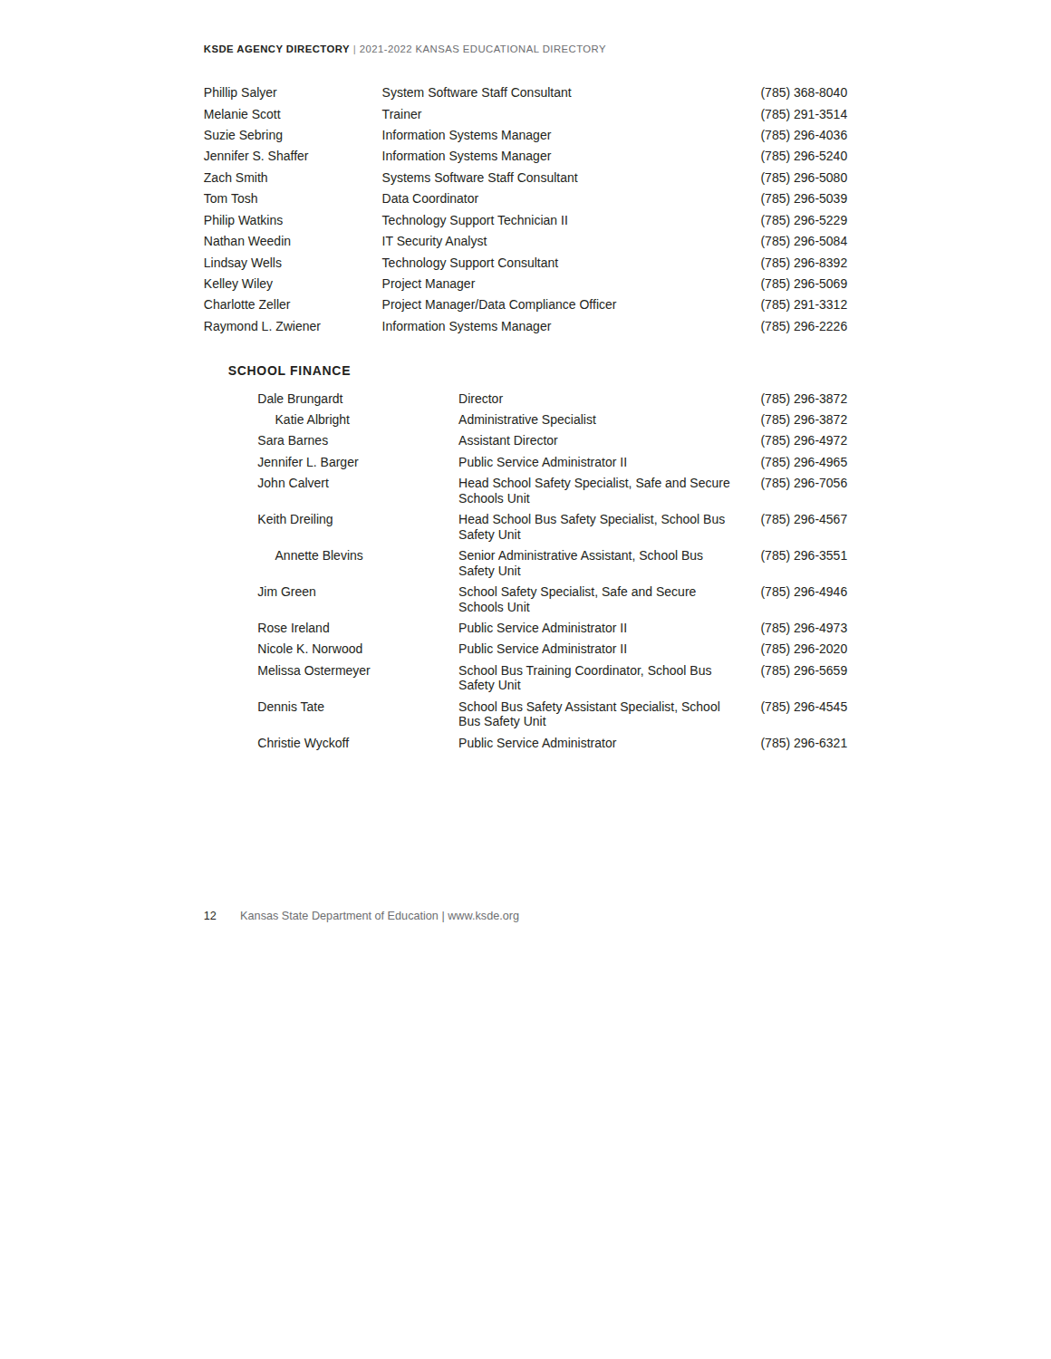KSDE AGENCY DIRECTORY | 2021-2022 KANSAS EDUCATIONAL DIRECTORY
| Phillip Salyer | System Software Staff Consultant | (785) 368-8040 |
| Melanie Scott | Trainer | (785) 291-3514 |
| Suzie Sebring | Information Systems Manager | (785) 296-4036 |
| Jennifer S. Shaffer | Information Systems Manager | (785) 296-5240 |
| Zach Smith | Systems Software Staff Consultant | (785) 296-5080 |
| Tom Tosh | Data Coordinator | (785) 296-5039 |
| Philip Watkins | Technology Support Technician II | (785) 296-5229 |
| Nathan Weedin | IT Security Analyst | (785) 296-5084 |
| Lindsay Wells | Technology Support Consultant | (785) 296-8392 |
| Kelley Wiley | Project Manager | (785) 296-5069 |
| Charlotte Zeller | Project Manager/Data Compliance Officer | (785) 291-3312 |
| Raymond L. Zwiener | Information Systems Manager | (785) 296-2226 |
SCHOOL FINANCE
| Dale Brungardt | Director | (785) 296-3872 |
| Katie Albright | Administrative Specialist | (785) 296-3872 |
| Sara Barnes | Assistant Director | (785) 296-4972 |
| Jennifer L. Barger | Public Service Administrator II | (785) 296-4965 |
| John Calvert | Head School Safety Specialist, Safe and Secure Schools Unit | (785) 296-7056 |
| Keith Dreiling | Head School Bus Safety Specialist, School Bus Safety Unit | (785) 296-4567 |
| Annette Blevins | Senior Administrative Assistant, School Bus Safety Unit | (785) 296-3551 |
| Jim Green | School Safety Specialist, Safe and Secure Schools Unit | (785) 296-4946 |
| Rose Ireland | Public Service Administrator II | (785) 296-4973 |
| Nicole K. Norwood | Public Service Administrator II | (785) 296-2020 |
| Melissa Ostermeyer | School Bus Training Coordinator, School Bus Safety Unit | (785) 296-5659 |
| Dennis Tate | School Bus Safety Assistant Specialist, School Bus Safety Unit | (785) 296-4545 |
| Christie Wyckoff | Public Service Administrator | (785) 296-6321 |
12 Kansas State Department of Education | www.ksde.org